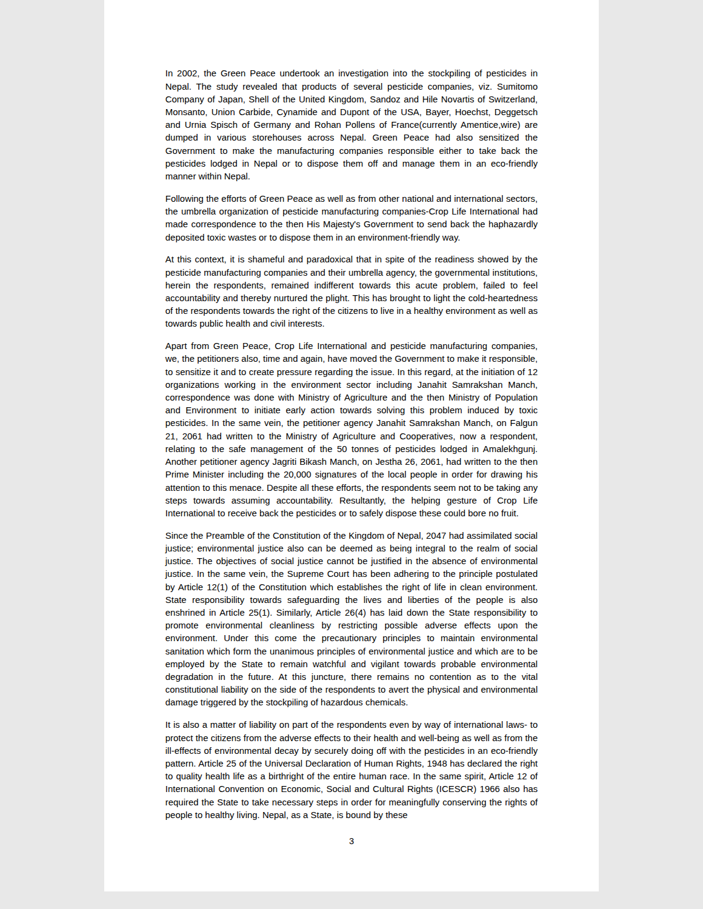In 2002, the Green Peace undertook an investigation into the stockpiling of pesticides in Nepal. The study revealed that products of several pesticide companies, viz. Sumitomo Company of Japan, Shell of the United Kingdom, Sandoz and Hile Novartis of Switzerland, Monsanto, Union Carbide, Cynamide and Dupont of the USA, Bayer, Hoechst, Deggetsch and Urnia Spisch of Germany and Rohan Pollens of France(currently Amentice,wire) are dumped in various storehouses across Nepal. Green Peace had also sensitized the Government to make the manufacturing companies responsible either to take back the pesticides lodged in Nepal or to dispose them off and manage them in an eco-friendly manner within Nepal.
Following the efforts of Green Peace as well as from other national and international sectors, the umbrella organization of pesticide manufacturing companies-Crop Life International had made correspondence to the then His Majesty's Government to send back the haphazardly deposited toxic wastes or to dispose them in an environment-friendly way.
At this context, it is shameful and paradoxical that in spite of the readiness showed by the pesticide manufacturing companies and their umbrella agency, the governmental institutions, herein the respondents, remained indifferent towards this acute problem, failed to feel accountability and thereby nurtured the plight. This has brought to light the cold-heartedness of the respondents towards the right of the citizens to live in a healthy environment as well as towards public health and civil interests.
Apart from Green Peace, Crop Life International and pesticide manufacturing companies, we, the petitioners also, time and again, have moved the Government to make it responsible, to sensitize it and to create pressure regarding the issue. In this regard, at the initiation of 12 organizations working in the environment sector including Janahit Samrakshan Manch, correspondence was done with Ministry of Agriculture and the then Ministry of Population and Environment to initiate early action towards solving this problem induced by toxic pesticides. In the same vein, the petitioner agency Janahit Samrakshan Manch, on Falgun 21, 2061 had written to the Ministry of Agriculture and Cooperatives, now a respondent, relating to the safe management of the 50 tonnes of pesticides lodged in Amalekhgunj. Another petitioner agency Jagriti Bikash Manch, on Jestha 26, 2061, had written to the then Prime Minister including the 20,000 signatures of the local people in order for drawing his attention to this menace. Despite all these efforts, the respondents seem not to be taking any steps towards assuming accountability. Resultantly, the helping gesture of Crop Life International to receive back the pesticides or to safely dispose these could bore no fruit.
Since the Preamble of the Constitution of the Kingdom of Nepal, 2047 had assimilated social justice; environmental justice also can be deemed as being integral to the realm of social justice. The objectives of social justice cannot be justified in the absence of environmental justice. In the same vein, the Supreme Court has been adhering to the principle postulated by Article 12(1) of the Constitution which establishes the right of life in clean environment. State responsibility towards safeguarding the lives and liberties of the people is also enshrined in Article 25(1). Similarly, Article 26(4) has laid down the State responsibility to promote environmental cleanliness by restricting possible adverse effects upon the environment. Under this come the precautionary principles to maintain environmental sanitation which form the unanimous principles of environmental justice and which are to be employed by the State to remain watchful and vigilant towards probable environmental degradation in the future. At this juncture, there remains no contention as to the vital constitutional liability on the side of the respondents to avert the physical and environmental damage triggered by the stockpiling of hazardous chemicals.
It is also a matter of liability on part of the respondents even by way of international laws- to protect the citizens from the adverse effects to their health and well-being as well as from the ill-effects of environmental decay by securely doing off with the pesticides in an eco-friendly pattern. Article 25 of the Universal Declaration of Human Rights, 1948 has declared the right to quality health life as a birthright of the entire human race. In the same spirit, Article 12 of International Convention on Economic, Social and Cultural Rights (ICESCR) 1966 also has required the State to take necessary steps in order for meaningfully conserving the rights of people to healthy living. Nepal, as a State, is bound by these
3